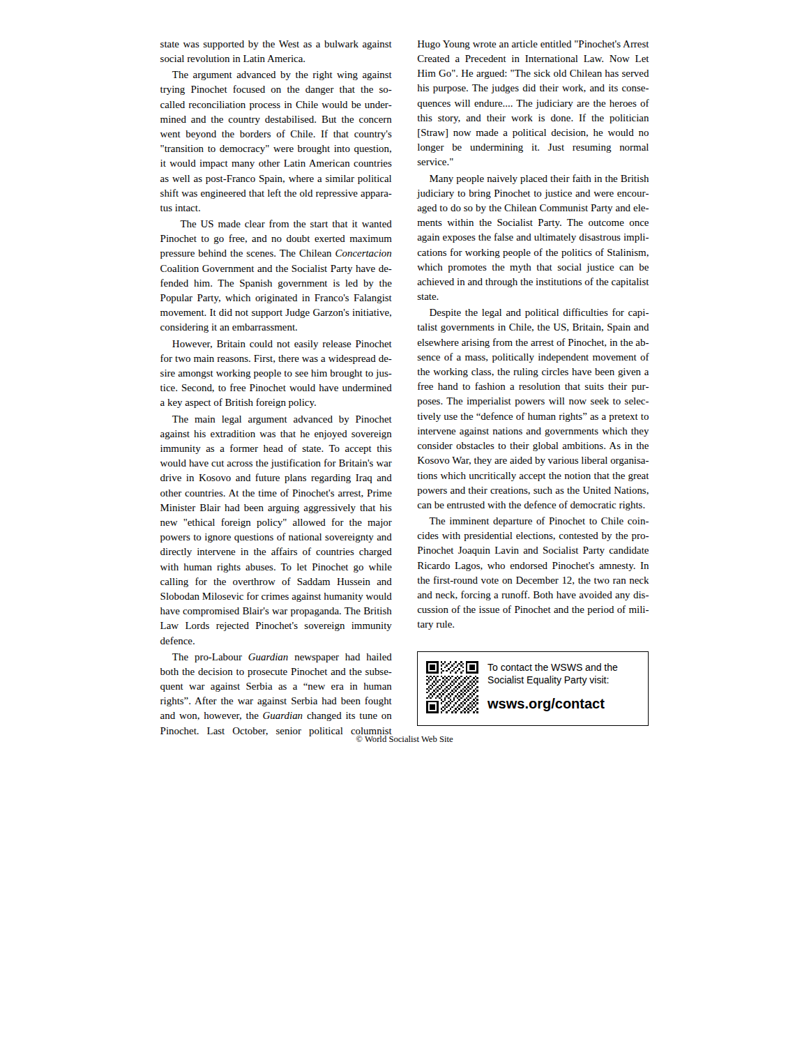state was supported by the West as a bulwark against social revolution in Latin America.
The argument advanced by the right wing against trying Pinochet focused on the danger that the so-called reconciliation process in Chile would be undermined and the country destabilised. But the concern went beyond the borders of Chile. If that country's "transition to democracy" were brought into question, it would impact many other Latin American countries as well as post-Franco Spain, where a similar political shift was engineered that left the old repressive apparatus intact.
The US made clear from the start that it wanted Pinochet to go free, and no doubt exerted maximum pressure behind the scenes. The Chilean Concertacion Coalition Government and the Socialist Party have defended him. The Spanish government is led by the Popular Party, which originated in Franco's Falangist movement. It did not support Judge Garzon's initiative, considering it an embarrassment.
However, Britain could not easily release Pinochet for two main reasons. First, there was a widespread desire amongst working people to see him brought to justice. Second, to free Pinochet would have undermined a key aspect of British foreign policy.
The main legal argument advanced by Pinochet against his extradition was that he enjoyed sovereign immunity as a former head of state. To accept this would have cut across the justification for Britain's war drive in Kosovo and future plans regarding Iraq and other countries. At the time of Pinochet's arrest, Prime Minister Blair had been arguing aggressively that his new "ethical foreign policy" allowed for the major powers to ignore questions of national sovereignty and directly intervene in the affairs of countries charged with human rights abuses. To let Pinochet go while calling for the overthrow of Saddam Hussein and Slobodan Milosevic for crimes against humanity would have compromised Blair's war propaganda. The British Law Lords rejected Pinochet's sovereign immunity defence.
The pro-Labour Guardian newspaper had hailed both the decision to prosecute Pinochet and the subsequent war against Serbia as a “new era in human rights”. After the war against Serbia had been fought and won, however, the Guardian changed its tune on Pinochet. Last October, senior political columnist Hugo Young wrote an article entitled "Pinochet's Arrest Created a Precedent in International Law. Now Let Him Go". He argued: "The sick old Chilean has served his purpose. The judges did their work, and its consequences will endure.... The judiciary are the heroes of this story, and their work is done. If the politician [Straw] now made a political decision, he would no longer be undermining it. Just resuming normal service."
Many people naively placed their faith in the British judiciary to bring Pinochet to justice and were encouraged to do so by the Chilean Communist Party and elements within the Socialist Party. The outcome once again exposes the false and ultimately disastrous implications for working people of the politics of Stalinism, which promotes the myth that social justice can be achieved in and through the institutions of the capitalist state.
Despite the legal and political difficulties for capitalist governments in Chile, the US, Britain, Spain and elsewhere arising from the arrest of Pinochet, in the absence of a mass, politically independent movement of the working class, the ruling circles have been given a free hand to fashion a resolution that suits their purposes. The imperialist powers will now seek to selectively use the “defence of human rights” as a pretext to intervene against nations and governments which they consider obstacles to their global ambitions. As in the Kosovo War, they are aided by various liberal organisations which uncritically accept the notion that the great powers and their creations, such as the United Nations, can be entrusted with the defence of democratic rights.
The imminent departure of Pinochet to Chile coincides with presidential elections, contested by the pro-Pinochet Joaquin Lavin and Socialist Party candidate Ricardo Lagos, who endorsed Pinochet's amnesty. In the first-round vote on December 12, the two ran neck and neck, forcing a runoff. Both have avoided any discussion of the issue of Pinochet and the period of military rule.
To contact the WSWS and the Socialist Equality Party visit: wsws.org/contact
© World Socialist Web Site